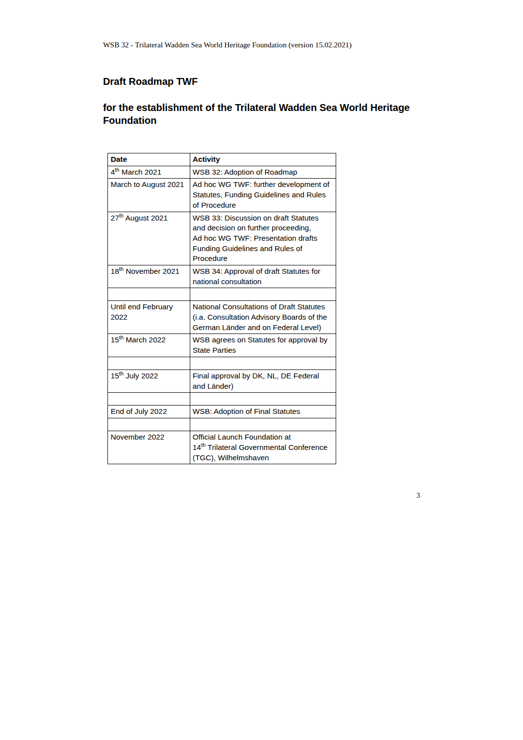WSB 32 - Trilateral Wadden Sea World Heritage Foundation (version 15.02.2021)
Draft Roadmap TWF
for the establishment of the Trilateral Wadden Sea World Heritage Foundation
| Date | Activity |
| --- | --- |
| 4 th March 2021 | WSB 32: Adoption of Roadmap |
| March to August 2021 | Ad hoc WG TWF: further development of Statutes, Funding Guidelines and Rules of Procedure |
| 27 th August 2021 | WSB 33: Discussion on draft Statutes and decision on further proceeding, Ad hoc WG TWF: Presentation drafts Funding Guidelines and Rules of Procedure |
| 18 th November 2021 | WSB 34: Approval of draft Statutes for national consultation |
| Until end February 2022 | National Consultations of Draft Statutes (i.a. Consultation Advisory Boards of the German Länder and on Federal Level) |
| 15 th March 2022 | WSB agrees on Statutes for approval by State Parties |
| 15 th July 2022 | Final approval by DK, NL, DE Federal and Länder) |
| End of July 2022 | WSB: Adoption of Final Statutes |
| November 2022 | Official Launch Foundation at 14 th Trilateral Governmental Conference (TGC), Wilhelmshaven |
3